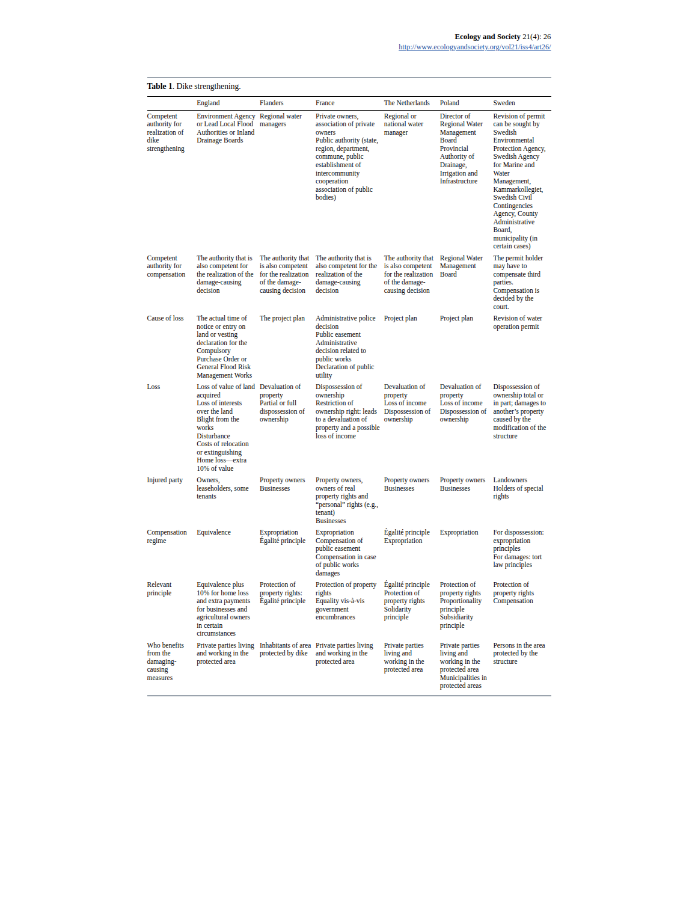Ecology and Society 21(4): 26
http://www.ecologyandsociety.org/vol21/iss4/art26/
Table 1. Dike strengthening.
| | England | Flanders | France | The Netherlands | Poland | Sweden |
| --- | --- | --- | --- | --- | --- | --- |
| Competent authority for realization of dike strengthening | Environment Agency or Lead Local Flood Authorities or Inland Drainage Boards | Regional water managers | Private owners, association of private owners Public authority (state, region, department, commune, public establishment of intercommunity cooperation association of public bodies) | Regional or national water manager | Director of Regional Water Management Board Provincial Authority of Drainage, Irrigation and Infrastructure | Revision of permit can be sought by Swedish Environmental Protection Agency, Swedish Agency for Marine and Water Management, Kammarkollegiet, Swedish Civil Contingencies Agency, County Administrative Board, municipality (in certain cases) |
| Competent authority for compensation | The authority that is also competent for the realization of the damage-causing decision | The authority that is also competent for the realization of the damage-causing decision | The authority that is also competent for the realization of the damage-causing decision | The authority that is also competent for the realization of the damage-causing decision | Regional Water Management Board | The permit holder may have to compensate third parties. Compensation is decided by the court. |
| Cause of loss | The actual time of notice or entry on land or vesting declaration for the Compulsory Purchase Order or General Flood Risk Management Works | The project plan | Administrative police decision Public easement Administrative decision related to public works Declaration of public utility | Project plan | Project plan | Revision of water operation permit |
| Loss | Loss of value of land acquired Loss of interests over the land Blight from the works Disturbance Costs of relocation or extinguishing Home loss—extra 10% of value | Devaluation of property Partial or full dispossession of ownership | Dispossession of ownership Restriction of ownership right: leads to a devaluation of property and a possible loss of income | Devaluation of property Loss of income Dispossession of ownership | Devaluation of property Loss of income Dispossession of ownership | Dispossession of ownership total or in part; damages to another’s property caused by the modification of the structure |
| Injured party | Owners, leaseholders, some tenants | Property owners Businesses | Property owners, owners of real property rights and “personal” rights (e.g., tenant) Businesses | Property owners Businesses | Property owners Businesses | Landowners Holders of special rights |
| Compensation regime | Equivalence | Expropriation Égalité principle | Expropriation Compensation of public easement Compensation in case of public works damages | Égalité principle Expropriation | Expropriation | For dispossession: expropriation principles For damages: tort law principles |
| Relevant principle | Equivalence plus 10% for home loss and extra payments for businesses and agricultural owners in certain circumstances | Protection of property rights: Égalité principle | Protection of property rights Equality vis-à-vis government encumbrances | Égalité principle Protection of property rights Solidarity principle | Protection of property rights Proportionality principle Subsidiarity principle | Protection of property rights Compensation |
| Who benefits from the damaging-causing measures | Private parties living and working in the protected area | Inhabitants of area protected by dike | Private parties living and working in the protected area | Private parties living and working in the protected area | Private parties living and working in the protected area Municipalities in protected areas | Persons in the area protected by the structure |